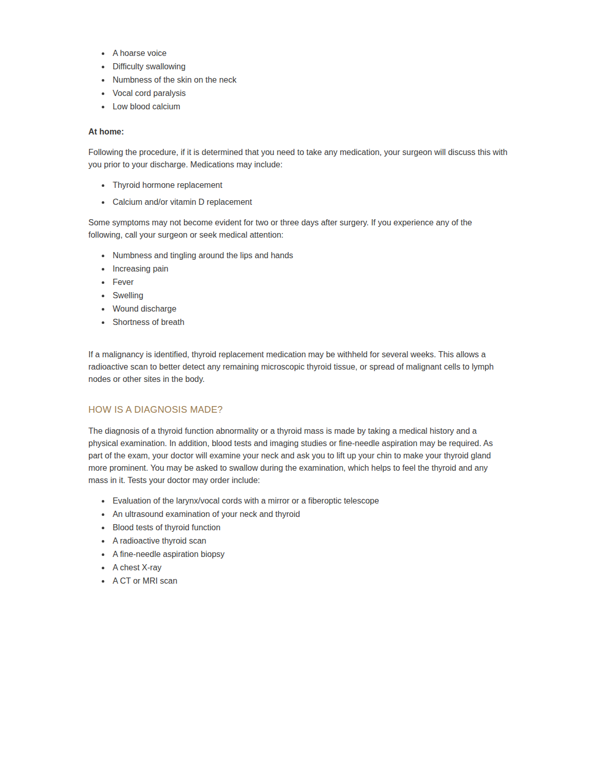A hoarse voice
Difficulty swallowing
Numbness of the skin on the neck
Vocal cord paralysis
Low blood calcium
At home:
Following the procedure, if it is determined that you need to take any medication, your surgeon will discuss this with you prior to your discharge. Medications may include:
Thyroid hormone replacement
Calcium and/or vitamin D replacement
Some symptoms may not become evident for two or three days after surgery. If you experience any of the following, call your surgeon or seek medical attention:
Numbness and tingling around the lips and hands
Increasing pain
Fever
Swelling
Wound discharge
Shortness of breath
If a malignancy is identified, thyroid replacement medication may be withheld for several weeks. This allows a radioactive scan to better detect any remaining microscopic thyroid tissue, or spread of malignant cells to lymph nodes or other sites in the body.
HOW IS A DIAGNOSIS MADE?
The diagnosis of a thyroid function abnormality or a thyroid mass is made by taking a medical history and a physical examination. In addition, blood tests and imaging studies or fine-needle aspiration may be required. As part of the exam, your doctor will examine your neck and ask you to lift up your chin to make your thyroid gland more prominent. You may be asked to swallow during the examination, which helps to feel the thyroid and any mass in it. Tests your doctor may order include:
Evaluation of the larynx/vocal cords with a mirror or a fiberoptic telescope
An ultrasound examination of your neck and thyroid
Blood tests of thyroid function
A radioactive thyroid scan
A fine-needle aspiration biopsy
A chest X-ray
A CT or MRI scan